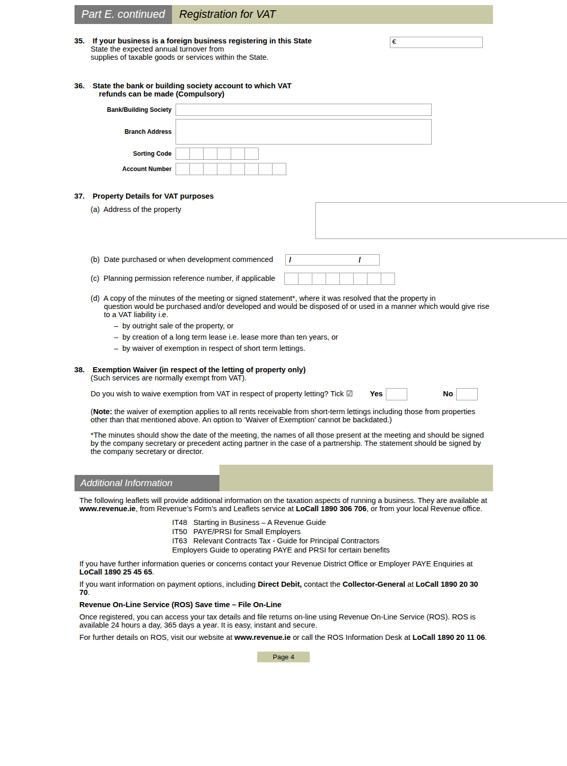Part E. continued
Registration for VAT
35. If your business is a foreign business registering in this State
State the expected annual turnover from
supplies of taxable goods or services within the State.
€
36. State the bank or building society account to which VAT
refunds can be made (Compulsory)
| Bank/Building Society | |
| Branch Address | |
| Sorting Code | |
| Account Number | |
37. Property Details for VAT purposes
(a) Address of the property
(b) Date purchased or when development commenced / /
(c) Planning permission reference number, if applicable
(d) A copy of the minutes of the meeting or signed statement*, where it was resolved that the property in
question would be purchased and/or developed and would be disposed of or used in a manner which would give rise to a VAT liability i.e.
by outright sale of the property, or
by creation of a long term lease i.e. lease more than ten years, or
by waiver of exemption in respect of short term lettings.
38. Exemption Waiver (in respect of the letting of property only)
(Such services are normally exempt from VAT).
Do you wish to waive exemption from VAT in respect of property letting? Tick ☑ Yes No
(Note: the waiver of exemption applies to all rents receivable from short-term lettings including those from properties other than that mentioned above. An option to ‘Waiver of Exemption’ cannot be backdated.)
*The minutes should show the date of the meeting, the names of all those present at the meeting and should be signed by the company secretary or precedent acting partner in the case of a partnership. The statement should be signed by the company secretary or director.
Additional Information
The following leaflets will provide additional information on the taxation aspects of running a business. They are available at www.revenue.ie, from Revenue’s Form’s and Leaflets service at LoCall 1890 306 706, or from your local Revenue office.
| IT48 | Starting in Business – A Revenue Guide |
| IT50 | PAYE/PRSI for Small Employers |
| IT63 | Relevant Contracts Tax - Guide for Principal Contractors |
| Employers Guide to operating PAYE and PRSI for certain benefits |
If you have further information queries or concerns contact your Revenue District Office or Employer PAYE Enquiries at LoCall 1890 25 45 65.
If you want information on payment options, including Direct Debit, contact the Collector-General at LoCall 1890 20 30 70.
Revenue On-Line Service (ROS) Save time – File On-Line
Once registered, you can access your tax details and file returns on-line using Revenue On-Line Service (ROS). ROS is available 24 hours a day, 365 days a year. It is easy, instant and secure.
For further details on ROS, visit our website at www.revenue.ie or call the ROS Information Desk at LoCall 1890 20 11 06.
Page 4